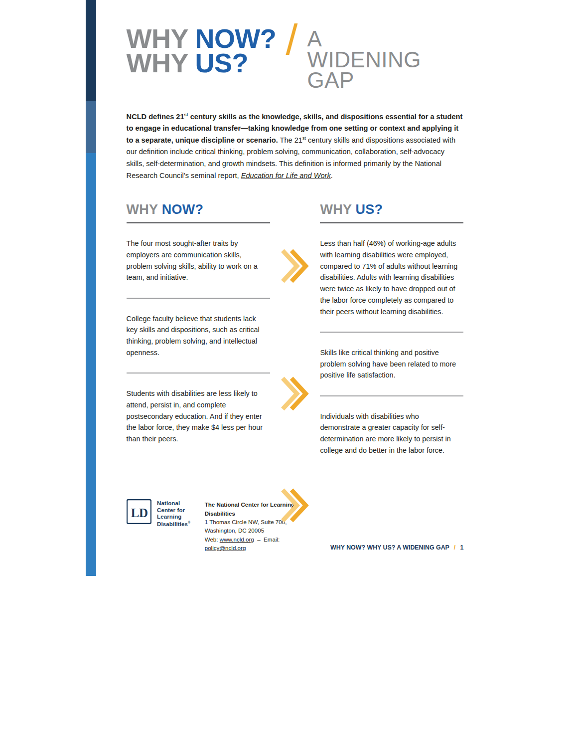WHY NOW? WHY US?
/
A
WIDENING
GAP
NCLD defines 21st century skills as the knowledge, skills, and dispositions essential for a student to engage in educational transfer—taking knowledge from one setting or context and applying it to a separate, unique discipline or scenario. The 21st century skills and dispositions associated with our definition include critical thinking, problem solving, communication, collaboration, self-advocacy skills, self-determination, and growth mindsets. This definition is informed primarily by the National Research Council’s seminal report, Education for Life and Work.
WHY NOW?
The four most sought-after traits by employers are communication skills, problem solving skills, ability to work on a team, and initiative.
College faculty believe that students lack key skills and dispositions, such as critical thinking, problem solving, and intellectual openness.
Students with disabilities are less likely to attend, persist in, and complete postsecondary education. And if they enter the labor force, they make $4 less per hour than their peers.
WHY US?
Less than half (46%) of working-age adults with learning disabilities were employed, compared to 71% of adults without learning disabilities. Adults with learning disabilities were twice as likely to have dropped out of the labor force completely as compared to their peers without learning disabilities.
Skills like critical thinking and positive problem solving have been related to more positive life satisfaction.
Individuals with disabilities who demonstrate a greater capacity for self-determination are more likely to persist in college and do better in the labor force.
L D
National
Center for
Learning
Disabilities®
The National Center for Learning Disabilities
1 Thomas Circle NW, Suite 700, Washington, DC 20005
Web: www.ncld.org – Email: policy@ncld.org
WHY NOW? WHY US? A WIDENING GAP / 1